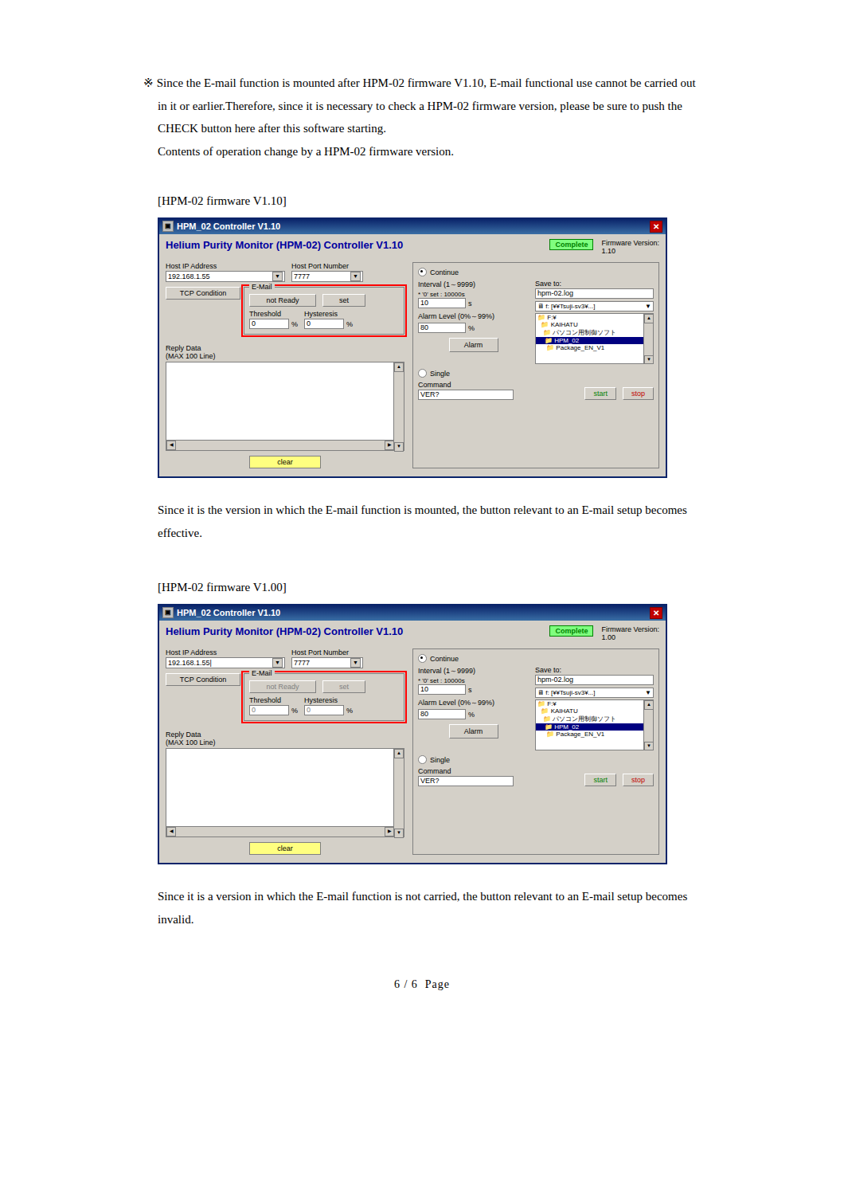※ Since the E-mail function is mounted after HPM-02 firmware V1.10, E-mail functional use cannot be carried out in it or earlier.Therefore, since it is necessary to check a HPM-02 firmware version, please be sure to push the CHECK button here after this software starting.
Contents of operation change by a HPM-02 firmware version.
[HPM-02 firmware V1.10]
▣HPM_02 Controller V1.10
✕
Helium Purity Monitor (HPM-02) Controller V1.10
Complete
Firmware Version:
1.10
Host IP Address
192.168.1.55▼
Host Port Number
7777▼
TCP Condition
E-Mail
not Ready
set
Threshold
0
%
Hysteresis
0
%
Reply Data
(MAX 100 Line)
▲
▼
◀
▶
clear
Continue
Interval (1～9999)
* '0' set : 10000s
10
s
Alarm Level (0%～99%)
80
%
Alarm
Save to:
hpm-02.log
🖥 f: [¥¥Tsuji-sv3¥...]▼
▲
▼
📁 F:¥
📁 KAIHATU
📁 パソコン用制御ソフト
📁 HPM_02
📁 Package_EN_V1
Single
Command
VER?
start
stop
Since it is the version in which the E-mail function is mounted, the button relevant to an E-mail setup becomes effective.
[HPM-02 firmware V1.00]
▣HPM_02 Controller V1.10
✕
Helium Purity Monitor (HPM-02) Controller V1.10
Complete
Firmware Version:
1.00
Host IP Address
192.168.1.55|▼
Host Port Number
7777▼
TCP Condition
E-Mail
not Ready
set
Threshold
0
%
Hysteresis
0
%
Reply Data
(MAX 100 Line)
▲
▼
◀
▶
clear
Continue
Interval (1～9999)
* '0' set : 10000s
10
s
Alarm Level (0%～99%)
80
%
Alarm
Save to:
hpm-02.log
🖥 f: [¥¥Tsuji-sv3¥...]▼
▲
▼
📁 F:¥
📁 KAIHATU
📁 パソコン用制御ソフト
📁 HPM_02
📁 Package_EN_V1
Single
Command
VER?
start
stop
Since it is a version in which the E-mail function is not carried, the button relevant to an E-mail setup becomes invalid.
6 / 6 Page